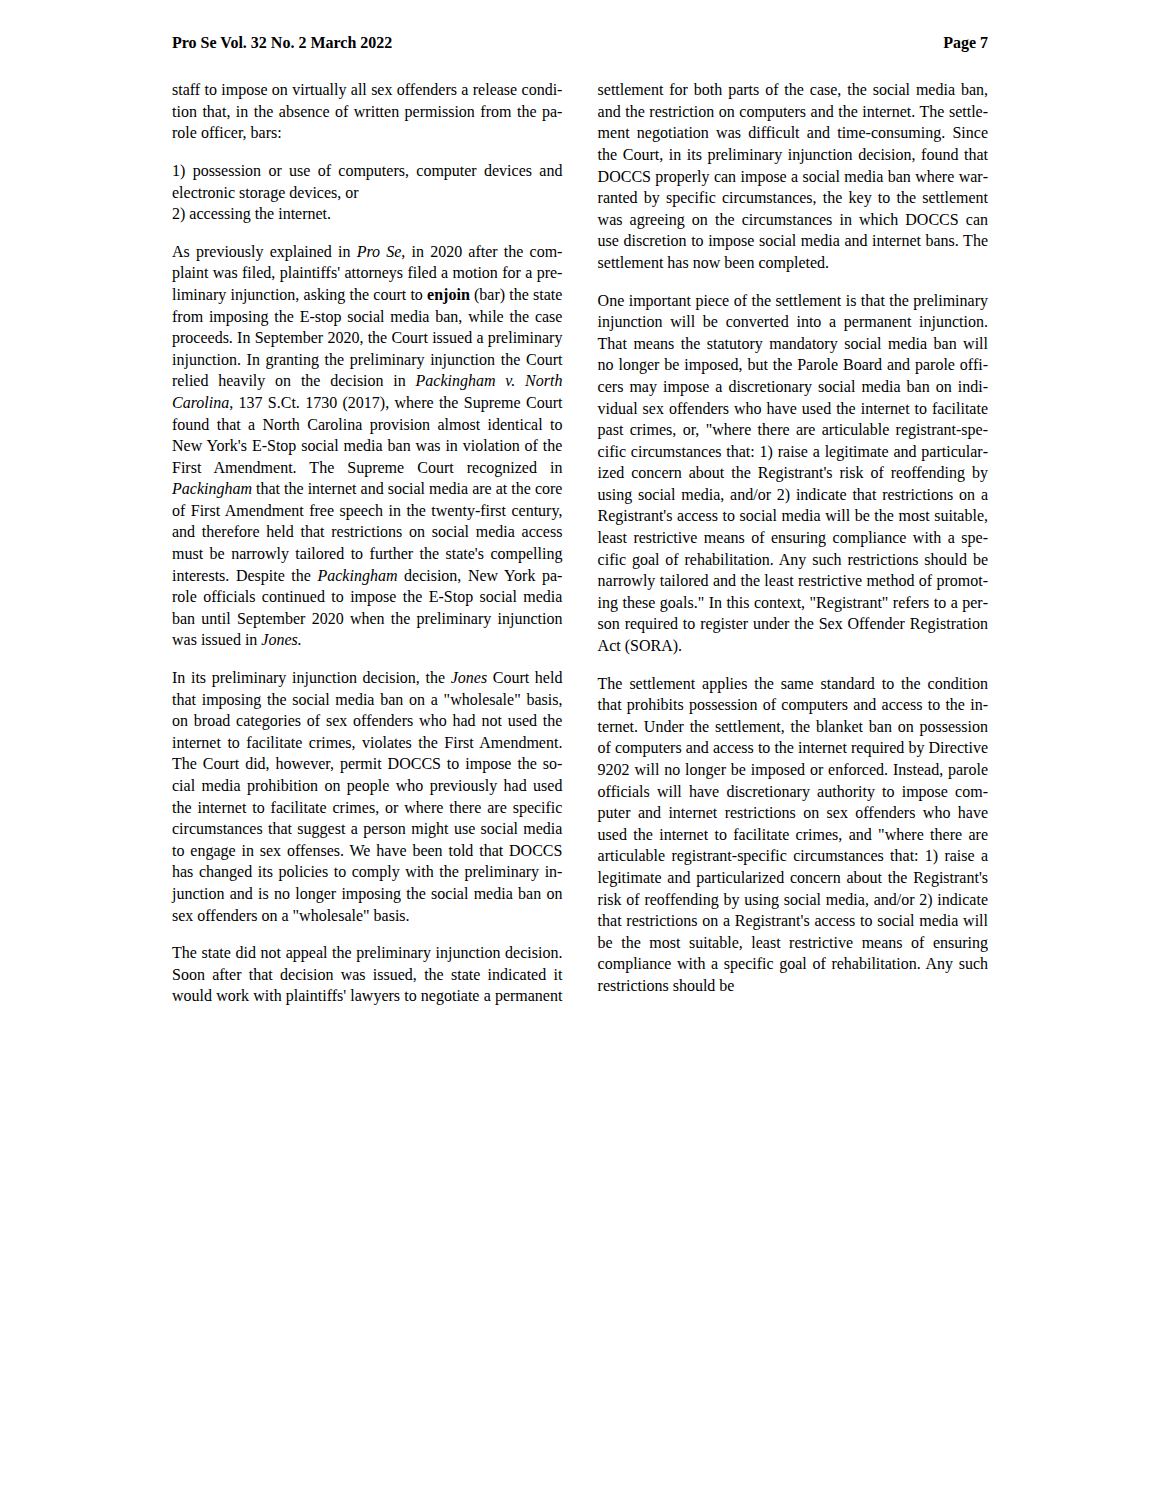Pro Se Vol. 32 No. 2 March 2022 Page 7
staff to impose on virtually all sex offenders a release condition that, in the absence of written permission from the parole officer, bars:
1) possession or use of computers, computer devices and electronic storage devices, or
2) accessing the internet.
As previously explained in Pro Se, in 2020 after the complaint was filed, plaintiffs' attorneys filed a motion for a preliminary injunction, asking the court to enjoin (bar) the state from imposing the E-stop social media ban, while the case proceeds. In September 2020, the Court issued a preliminary injunction. In granting the preliminary injunction the Court relied heavily on the decision in Packingham v. North Carolina, 137 S.Ct. 1730 (2017), where the Supreme Court found that a North Carolina provision almost identical to New York's E-Stop social media ban was in violation of the First Amendment. The Supreme Court recognized in Packingham that the internet and social media are at the core of First Amendment free speech in the twenty-first century, and therefore held that restrictions on social media access must be narrowly tailored to further the state's compelling interests. Despite the Packingham decision, New York parole officials continued to impose the E-Stop social media ban until September 2020 when the preliminary injunction was issued in Jones.
In its preliminary injunction decision, the Jones Court held that imposing the social media ban on a "wholesale" basis, on broad categories of sex offenders who had not used the internet to facilitate crimes, violates the First Amendment. The Court did, however, permit DOCCS to impose the social media prohibition on people who previously had used the internet to facilitate crimes, or where there are specific circumstances that suggest a person might use social media to engage in sex offenses. We have been told that DOCCS has changed its policies to comply with the preliminary injunction and is no longer imposing the social media ban on sex offenders on a "wholesale" basis.
The state did not appeal the preliminary injunction decision. Soon after that decision was issued, the state indicated it would work with plaintiffs' lawyers to negotiate a permanent settlement for both parts of the case, the social media ban, and the restriction on computers and the internet. The settlement negotiation was difficult and time-consuming. Since the Court, in its preliminary injunction decision, found that DOCCS properly can impose a social media ban where warranted by specific circumstances, the key to the settlement was agreeing on the circumstances in which DOCCS can use discretion to impose social media and internet bans. The settlement has now been completed.
One important piece of the settlement is that the preliminary injunction will be converted into a permanent injunction. That means the statutory mandatory social media ban will no longer be imposed, but the Parole Board and parole officers may impose a discretionary social media ban on individual sex offenders who have used the internet to facilitate past crimes, or, "where there are articulable registrant-specific circumstances that: 1) raise a legitimate and particularized concern about the Registrant's risk of reoffending by using social media, and/or 2) indicate that restrictions on a Registrant's access to social media will be the most suitable, least restrictive means of ensuring compliance with a specific goal of rehabilitation. Any such restrictions should be narrowly tailored and the least restrictive method of promoting these goals." In this context, "Registrant" refers to a person required to register under the Sex Offender Registration Act (SORA).
The settlement applies the same standard to the condition that prohibits possession of computers and access to the internet. Under the settlement, the blanket ban on possession of computers and access to the internet required by Directive 9202 will no longer be imposed or enforced. Instead, parole officials will have discretionary authority to impose computer and internet restrictions on sex offenders who have used the internet to facilitate crimes, and "where there are articulable registrant-specific circumstances that: 1) raise a legitimate and particularized concern about the Registrant's risk of reoffending by using social media, and/or 2) indicate that restrictions on a Registrant's access to social media will be the most suitable, least restrictive means of ensuring compliance with a specific goal of rehabilitation. Any such restrictions should be